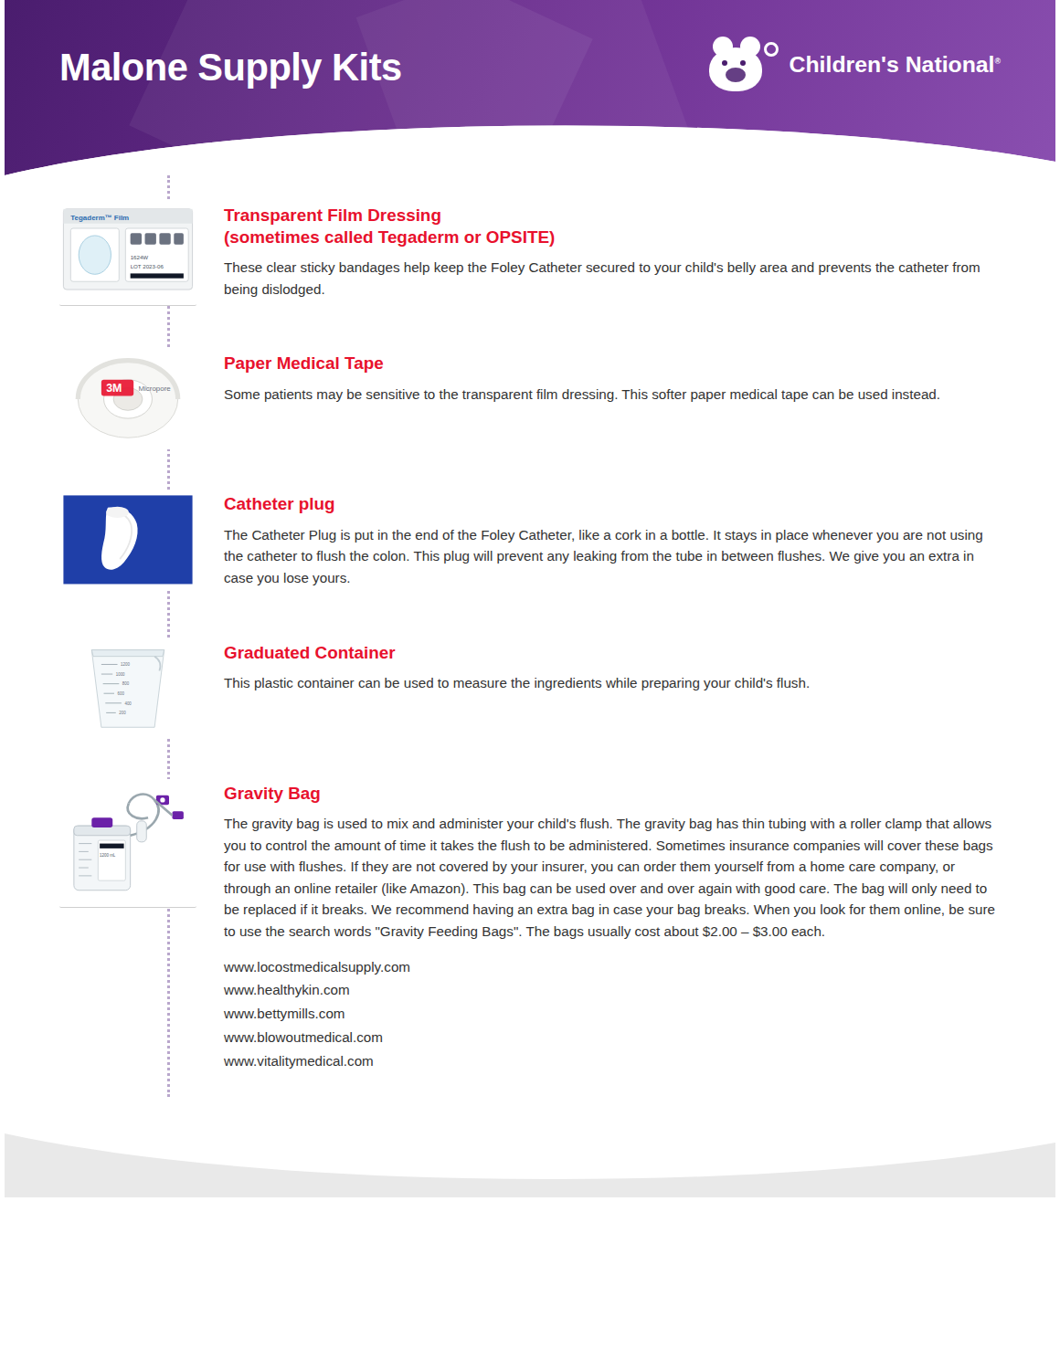Malone Supply Kits
Children's National®
Tegaderm™ Film 1624W LOT 2023-06
Transparent Film Dressing
(sometimes called Tegaderm or OPSITE)
These clear sticky bandages help keep the Foley Catheter secured to your child's belly area and prevents the catheter from being dislodged.
3M Micropore
Paper Medical Tape
Some patients may be sensitive to the transparent film dressing. This softer paper medical tape can be used instead.
Catheter plug
The Catheter Plug is put in the end of the Foley Catheter, like a cork in a bottle. It stays in place whenever you are not using the catheter to flush the colon. This plug will prevent any leaking from the tube in between flushes. We give you an extra in case you lose yours.
1200 1000 800 600 400 200
Graduated Container
This plastic container can be used to measure the ingredients while preparing your child's flush.
1200 mL
Gravity Bag
The gravity bag is used to mix and administer your child's flush. The gravity bag has thin tubing with a roller clamp that allows you to control the amount of time it takes the flush to be administered. Sometimes insurance companies will cover these bags for use with flushes. If they are not covered by your insurer, you can order them yourself from a home care company, or through an online retailer (like Amazon). This bag can be used over and over again with good care. The bag will only need to be replaced if it breaks. We recommend having an extra bag in case your bag breaks. When you look for them online, be sure to use the search words "Gravity Feeding Bags". The bags usually cost about $2.00 – $3.00 each.
www.locostmedicalsupply.com
www.healthykin.com
www.bettymills.com
www.blowoutmedical.com
www.vitalitymedical.com